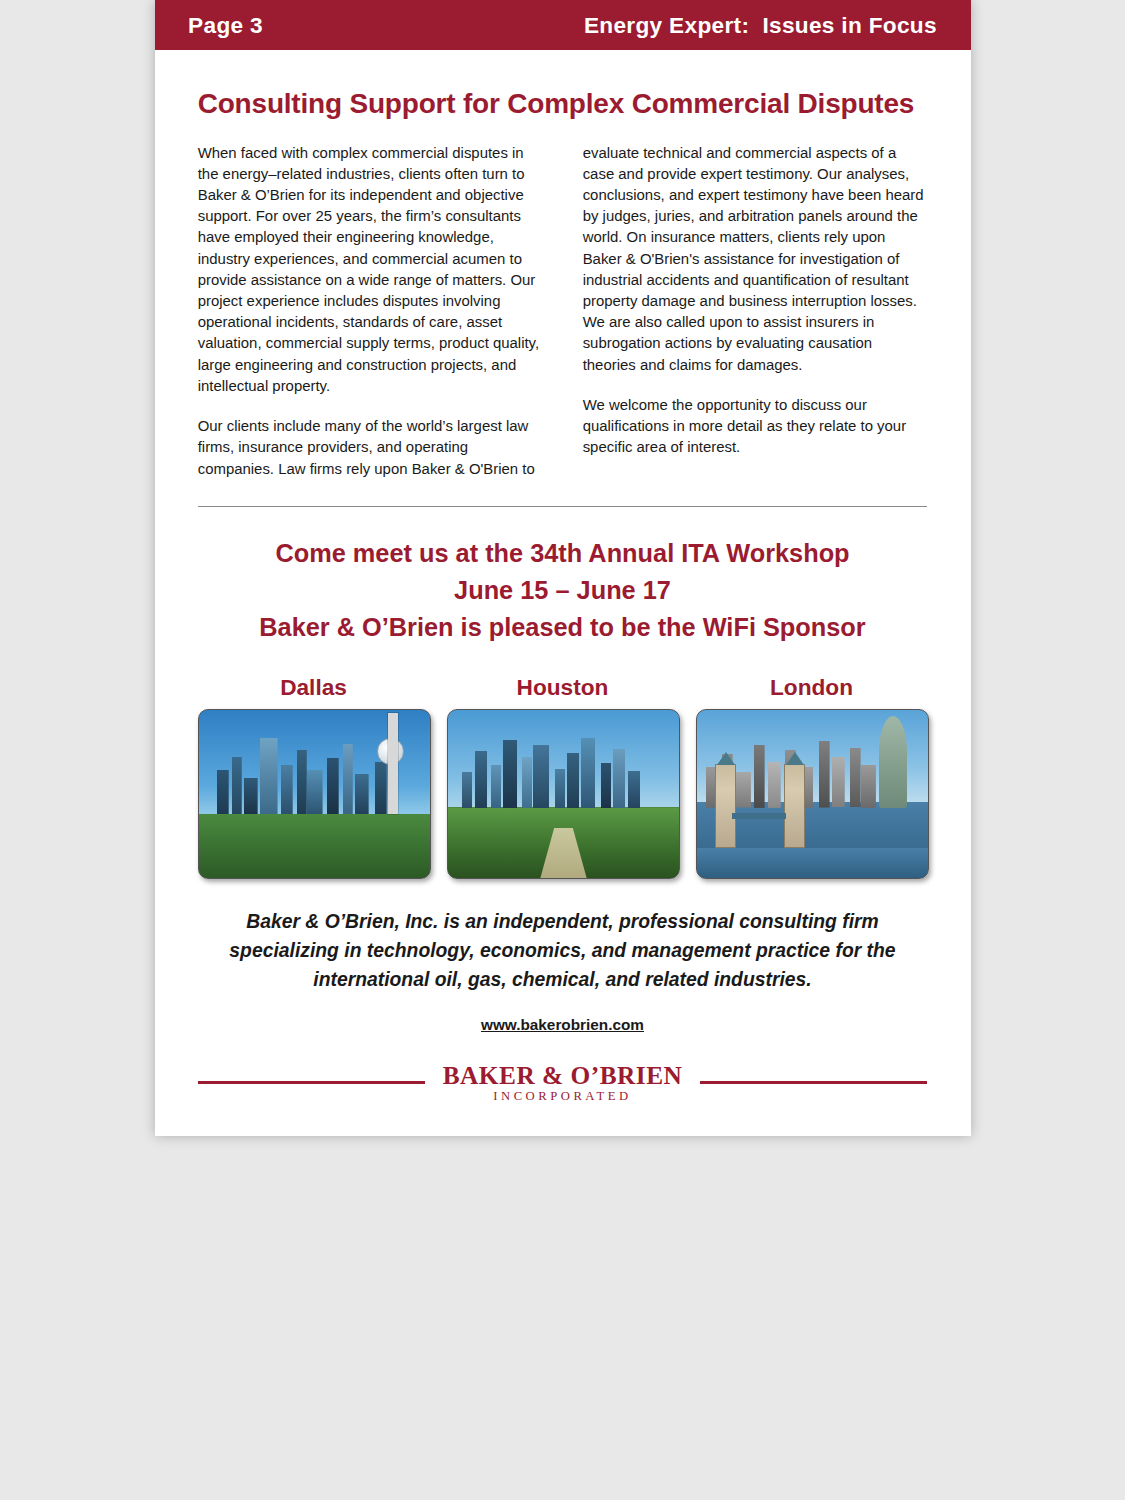Page 3 Energy Expert: Issues in Focus
Consulting Support for Complex Commercial Disputes
When faced with complex commercial disputes in the energy–related industries, clients often turn to Baker & O’Brien for its independent and objective support. For over 25 years, the firm’s consultants have employed their engineering knowledge, industry experiences, and commercial acumen to provide assistance on a wide range of matters. Our project experience includes disputes involving operational incidents, standards of care, asset valuation, commercial supply terms, product quality, large engineering and construction projects, and intellectual property.
Our clients include many of the world’s largest law firms, insurance providers, and operating companies. Law firms rely upon Baker & O'Brien to evaluate technical and commercial aspects of a case and provide expert testimony. Our analyses, conclusions, and expert testimony have been heard by judges, juries, and arbitration panels around the world. On insurance matters, clients rely upon Baker & O'Brien's assistance for investigation of industrial accidents and quantification of resultant property damage and business interruption losses. We are also called upon to assist insurers in subrogation actions by evaluating causation theories and claims for damages.
We welcome the opportunity to discuss our qualifications in more detail as they relate to your specific area of interest.
Come meet us at the 34th Annual ITA Workshop
June 15 – June 17
Baker & O’Brien is pleased to be the WiFi Sponsor
Dallas
Houston
London
Baker & O’Brien, Inc. is an independent, professional consulting firm specializing in technology, economics, and management practice for the international oil, gas, chemical, and related industries.
www.bakerobrien.com
BAKER & O’BRIEN
INCORPORATED